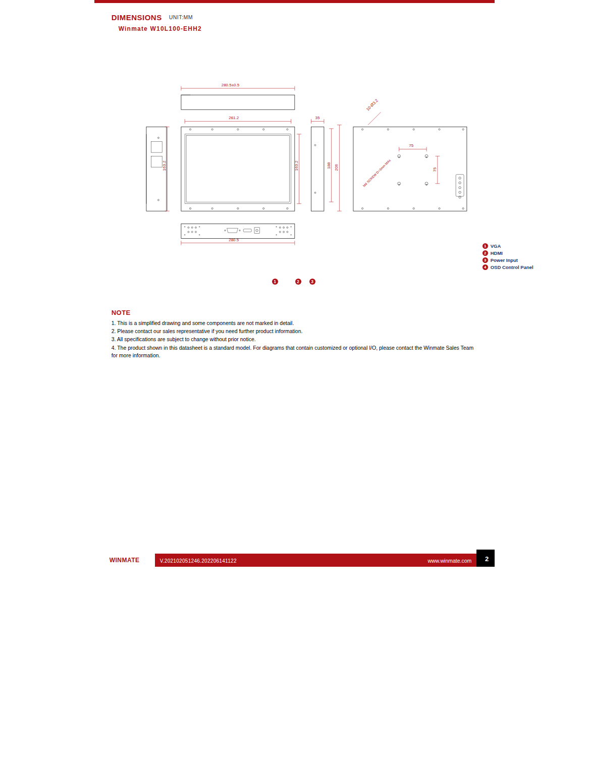DIMENSIONS
UNIT:MM
Winmate W10L100-EHH2
280.5±0.5 261.2 163.2 163.2 35 188 206 75 75 10-Ø3.2 M4 SCREW D=3mm MAx 280.5
1
2
3
4
1 VGA
2 HDMI
3 Power Input
4 OSD Control Panel
NOTE
1. This is a simplified drawing and some components are not marked in detail.
2. Please contact our sales representative if you need further product information.
3. All specifications are subject to change without prior notice.
4. The product shown in this datasheet is a standard model. For diagrams that contain customized or optional I/O, please contact the Winmate Sales Team for more information.
WINMATE
V.202102051246.202206141122
www.winmate.com
2